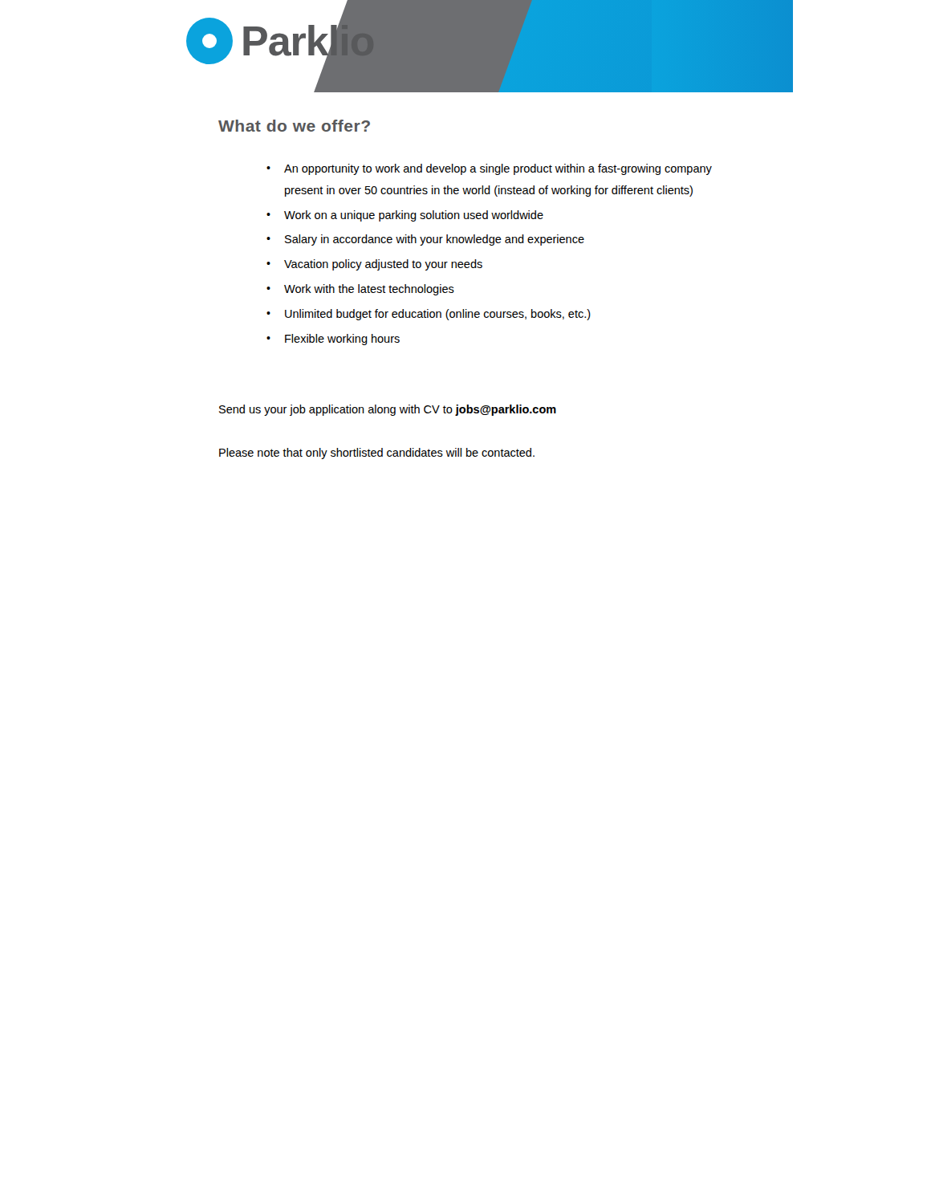Parklio
What do we offer?
An opportunity to work and develop a single product within a fast-growing company present in over 50 countries in the world (instead of working for different clients)
Work on a unique parking solution used worldwide
Salary in accordance with your knowledge and experience
Vacation policy adjusted to your needs
Work with the latest technologies
Unlimited budget for education (online courses, books, etc.)
Flexible working hours
Send us your job application along with CV to jobs@parklio.com
Please note that only shortlisted candidates will be contacted.